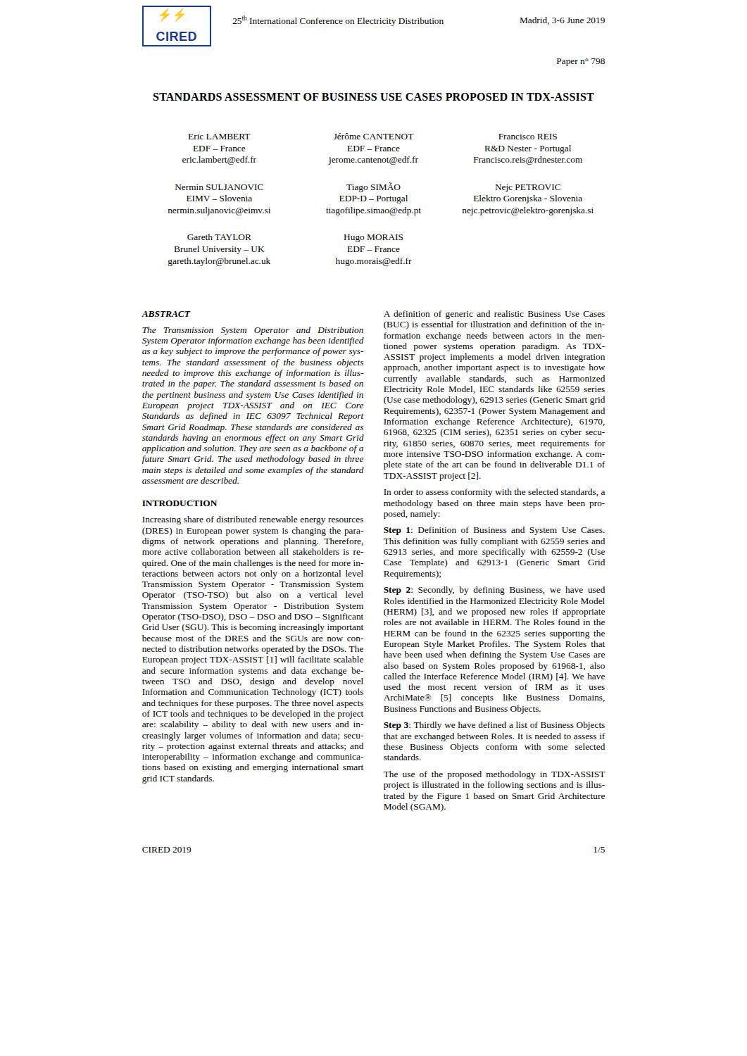⚡⚡
CIRED
25th International Conference on Electricity Distribution
Madrid, 3-6 June 2019
Paper n° 798
STANDARDS ASSESSMENT OF BUSINESS USE CASES PROPOSED IN TDX-ASSIST
| Eric LAMBERT EDF – France eric.lambert@edf.fr | Jérôme CANTENOT EDF – France jerome.cantenot@edf.fr | Francisco REIS R&D Nester - Portugal Francisco.reis@rdnester.com |
| Nermin SULJANOVIC EIMV – Slovenia nermin.suljanovic@eimv.si | Tiago SIMÃO EDP-D – Portugal tiagofilipe.simao@edp.pt | Nejc PETROVIC Elektro Gorenjska - Slovenia nejc.petrovic@elektro-gorenjska.si |
| Gareth TAYLOR Brunel University – UK gareth.taylor@brunel.ac.uk | Hugo MORAIS EDF – France hugo.morais@edf.fr | |
ABSTRACT
The Transmission System Operator and Distribution System Operator information exchange has been identified as a key subject to improve the performance of power systems. The standard assessment of the business objects needed to improve this exchange of information is illustrated in the paper. The standard assessment is based on the pertinent business and system Use Cases identified in European project TDX-ASSIST and on IEC Core Standards as defined in IEC 63097 Technical Report Smart Grid Roadmap. These standards are considered as standards having an enormous effect on any Smart Grid application and solution. They are seen as a backbone of a future Smart Grid. The used methodology based in three main steps is detailed and some examples of the standard assessment are described.
Introduction
Increasing share of distributed renewable energy resources (DRES) in European power system is changing the paradigms of network operations and planning. Therefore, more active collaboration between all stakeholders is required. One of the main challenges is the need for more interactions between actors not only on a horizontal level Transmission System Operator - Transmission System Operator (TSO-TSO) but also on a vertical level Transmission System Operator - Distribution System Operator (TSO-DSO), DSO – DSO and DSO – Significant Grid User (SGU). This is becoming increasingly important because most of the DRES and the SGUs are now connected to distribution networks operated by the DSOs. The European project TDX-ASSIST [1] will facilitate scalable and secure information systems and data exchange between TSO and DSO, design and develop novel Information and Communication Technology (ICT) tools and techniques for these purposes. The three novel aspects of ICT tools and techniques to be developed in the project are: scalability – ability to deal with new users and increasingly larger volumes of information and data; security – protection against external threats and attacks; and interoperability – information exchange and communications based on existing and emerging international smart grid ICT standards.
A definition of generic and realistic Business Use Cases (BUC) is essential for illustration and definition of the information exchange needs between actors in the mentioned power systems operation paradigm. As TDX-ASSIST project implements a model driven integration approach, another important aspect is to investigate how currently available standards, such as Harmonized Electricity Role Model, IEC standards like 62559 series (Use case methodology), 62913 series (Generic Smart grid Requirements), 62357-1 (Power System Management and Information exchange Reference Architecture), 61970, 61968, 62325 (CIM series), 62351 series on cyber security, 61850 series, 60870 series, meet requirements for more intensive TSO-DSO information exchange. A complete state of the art can be found in deliverable D1.1 of TDX-ASSIST project [2].
In order to assess conformity with the selected standards, a methodology based on three main steps have been proposed, namely:
Step 1: Definition of Business and System Use Cases. This definition was fully compliant with 62559 series and 62913 series, and more specifically with 62559-2 (Use Case Template) and 62913-1 (Generic Smart Grid Requirements);
Step 2: Secondly, by defining Business, we have used Roles identified in the Harmonized Electricity Role Model (HERM) [3], and we proposed new roles if appropriate roles are not available in HERM. The Roles found in the HERM can be found in the 62325 series supporting the European Style Market Profiles. The System Roles that have been used when defining the System Use Cases are also based on System Roles proposed by 61968-1, also called the Interface Reference Model (IRM) [4]. We have used the most recent version of IRM as it uses ArchiMate® [5] concepts like Business Domains, Business Functions and Business Objects.
Step 3: Thirdly we have defined a list of Business Objects that are exchanged between Roles. It is needed to assess if these Business Objects conform with some selected standards.
The use of the proposed methodology in TDX-ASSIST project is illustrated in the following sections and is illustrated by the Figure 1 based on Smart Grid Architecture Model (SGAM).
CIRED 2019
1/5